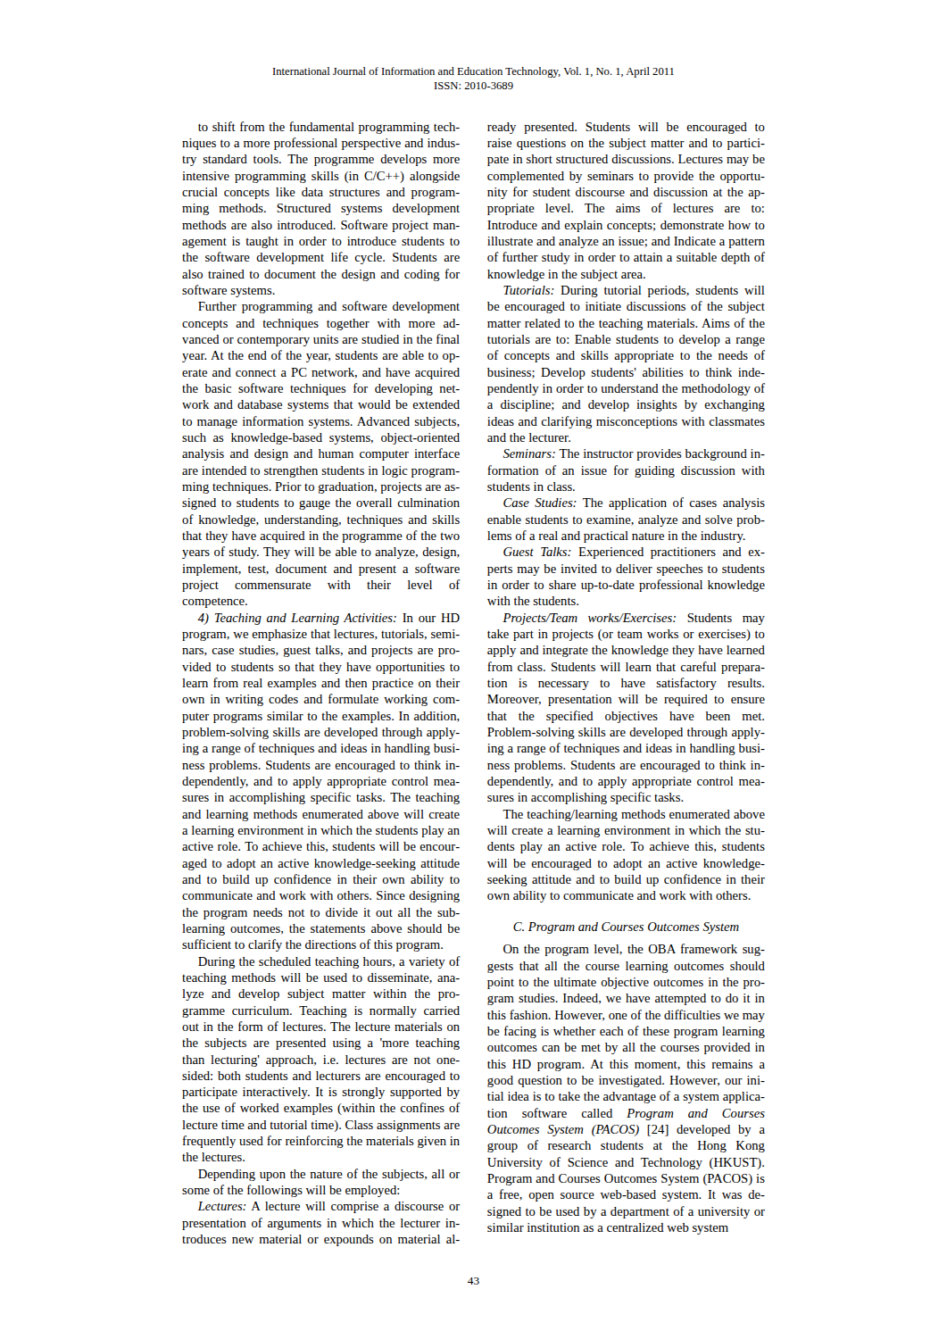International Journal of Information and Education Technology, Vol. 1, No. 1, April 2011
ISSN: 2010-3689
to shift from the fundamental programming techniques to a more professional perspective and industry standard tools. The programme develops more intensive programming skills (in C/C++) alongside crucial concepts like data structures and programming methods. Structured systems development methods are also introduced. Software project management is taught in order to introduce students to the software development life cycle. Students are also trained to document the design and coding for software systems.
Further programming and software development concepts and techniques together with more advanced or contemporary units are studied in the final year. At the end of the year, students are able to operate and connect a PC network, and have acquired the basic software techniques for developing network and database systems that would be extended to manage information systems. Advanced subjects, such as knowledge-based systems, object-oriented analysis and design and human computer interface are intended to strengthen students in logic programming techniques. Prior to graduation, projects are assigned to students to gauge the overall culmination of knowledge, understanding, techniques and skills that they have acquired in the programme of the two years of study. They will be able to analyze, design, implement, test, document and present a software project commensurate with their level of competence.
4) Teaching and Learning Activities: In our HD program, we emphasize that lectures, tutorials, seminars, case studies, guest talks, and projects are provided to students so that they have opportunities to learn from real examples and then practice on their own in writing codes and formulate working computer programs similar to the examples. In addition, problem-solving skills are developed through applying a range of techniques and ideas in handling business problems. Students are encouraged to think independently, and to apply appropriate control measures in accomplishing specific tasks. The teaching and learning methods enumerated above will create a learning environment in which the students play an active role. To achieve this, students will be encouraged to adopt an active knowledge-seeking attitude and to build up confidence in their own ability to communicate and work with others. Since designing the program needs not to divide it out all the sub-learning outcomes, the statements above should be sufficient to clarify the directions of this program.
During the scheduled teaching hours, a variety of teaching methods will be used to disseminate, analyze and develop subject matter within the programme curriculum. Teaching is normally carried out in the form of lectures. The lecture materials on the subjects are presented using a 'more teaching than lecturing' approach, i.e. lectures are not one-sided: both students and lecturers are encouraged to participate interactively. It is strongly supported by the use of worked examples (within the confines of lecture time and tutorial time). Class assignments are frequently used for reinforcing the materials given in the lectures.
Depending upon the nature of the subjects, all or some of the followings will be employed:
Lectures: A lecture will comprise a discourse or presentation of arguments in which the lecturer introduces new material or expounds on material already presented. Students will be encouraged to raise questions on the subject matter and to participate in short structured discussions. Lectures may be complemented by seminars to provide the opportunity for student discourse and discussion at the appropriate level. The aims of lectures are to: Introduce and explain concepts; demonstrate how to illustrate and analyze an issue; and Indicate a pattern of further study in order to attain a suitable depth of knowledge in the subject area.
Tutorials: During tutorial periods, students will be encouraged to initiate discussions of the subject matter related to the teaching materials. Aims of the tutorials are to: Enable students to develop a range of concepts and skills appropriate to the needs of business; Develop students' abilities to think independently in order to understand the methodology of a discipline; and develop insights by exchanging ideas and clarifying misconceptions with classmates and the lecturer.
Seminars: The instructor provides background information of an issue for guiding discussion with students in class.
Case Studies: The application of cases analysis enable students to examine, analyze and solve problems of a real and practical nature in the industry.
Guest Talks: Experienced practitioners and experts may be invited to deliver speeches to students in order to share up-to-date professional knowledge with the students.
Projects/Team works/Exercises: Students may take part in projects (or team works or exercises) to apply and integrate the knowledge they have learned from class. Students will learn that careful preparation is necessary to have satisfactory results. Moreover, presentation will be required to ensure that the specified objectives have been met. Problem-solving skills are developed through applying a range of techniques and ideas in handling business problems. Students are encouraged to think independently, and to apply appropriate control measures in accomplishing specific tasks.
The teaching/learning methods enumerated above will create a learning environment in which the students play an active role. To achieve this, students will be encouraged to adopt an active knowledge-seeking attitude and to build up confidence in their own ability to communicate and work with others.
C. Program and Courses Outcomes System
On the program level, the OBA framework suggests that all the course learning outcomes should point to the ultimate objective outcomes in the program studies. Indeed, we have attempted to do it in this fashion. However, one of the difficulties we may be facing is whether each of these program learning outcomes can be met by all the courses provided in this HD program. At this moment, this remains a good question to be investigated. However, our initial idea is to take the advantage of a system application software called Program and Courses Outcomes System (PACOS) [24] developed by a group of research students at the Hong Kong University of Science and Technology (HKUST). Program and Courses Outcomes System (PACOS) is a free, open source web-based system. It was designed to be used by a department of a university or similar institution as a centralized web system
43